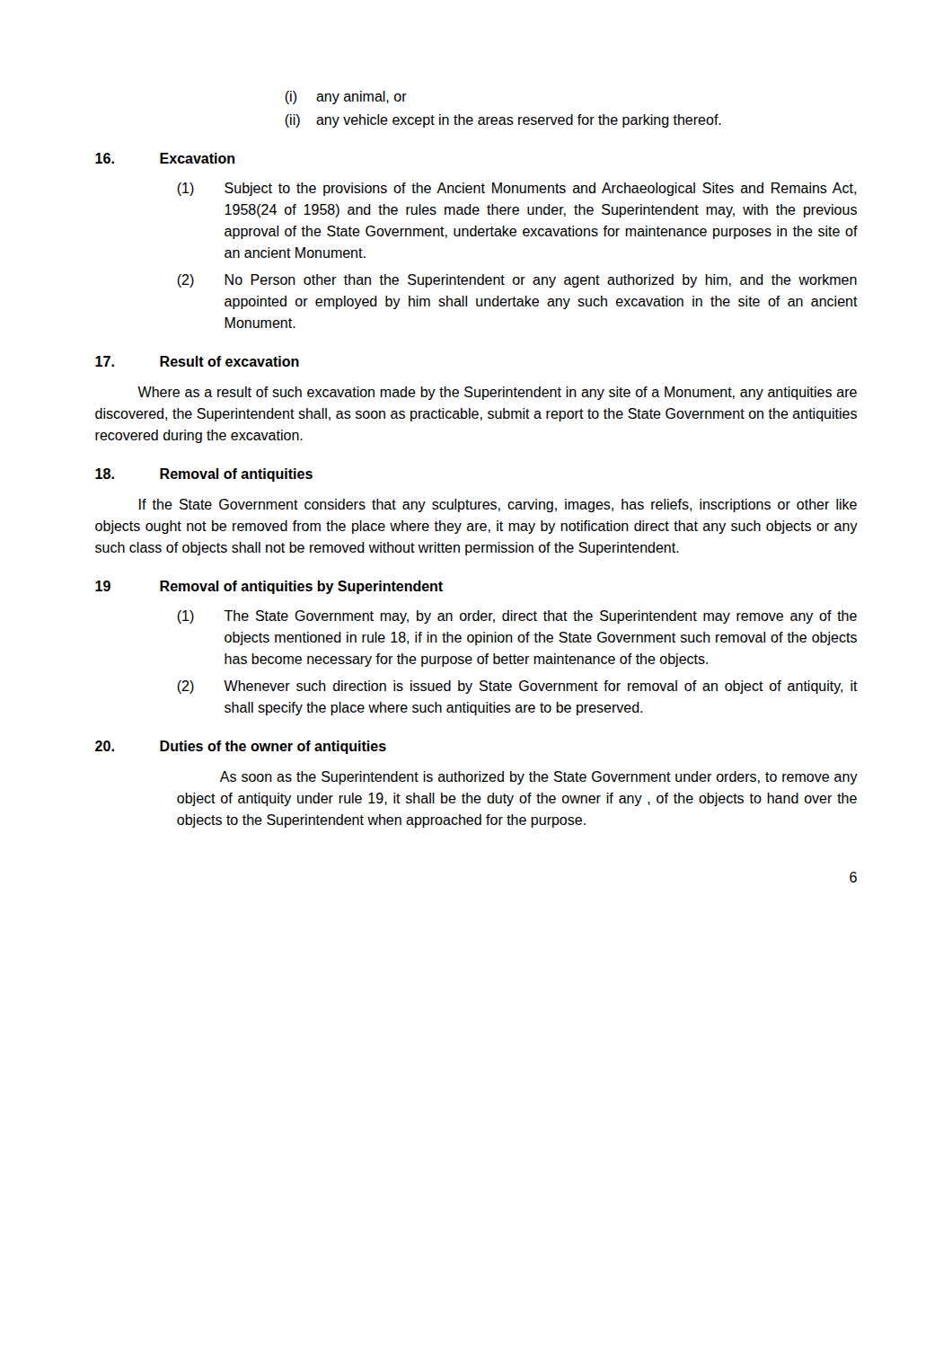(i) any animal, or
(ii) any vehicle except in the areas reserved for the parking thereof.
16. Excavation
(1) Subject to the provisions of the Ancient Monuments and Archaeological Sites and Remains Act, 1958(24 of 1958) and the rules made there under, the Superintendent may, with the previous approval of the State Government, undertake excavations for maintenance purposes in the site of an ancient Monument.
(2) No Person other than the Superintendent or any agent authorized by him, and the workmen appointed or employed by him shall undertake any such excavation in the site of an ancient Monument.
17. Result of excavation
Where as a result of such excavation made by the Superintendent in any site of a Monument, any antiquities are discovered, the Superintendent shall, as soon as practicable, submit a report to the State Government on the antiquities recovered during the excavation.
18. Removal of antiquities
If the State Government considers that any sculptures, carving, images, has reliefs, inscriptions or other like objects ought not be removed from the place where they are, it may by notification direct that any such objects or any such class of objects shall not be removed without written permission of the Superintendent.
19 Removal of antiquities by Superintendent
(1) The State Government may, by an order, direct that the Superintendent may remove any of the objects mentioned in rule 18, if in the opinion of the State Government such removal of the objects has become necessary for the purpose of better maintenance of the objects.
(2) Whenever such direction is issued by State Government for removal of an object of antiquity, it shall specify the place where such antiquities are to be preserved.
20. Duties of the owner of antiquities
As soon as the Superintendent is authorized by the State Government under orders, to remove any object of antiquity under rule 19, it shall be the duty of the owner if any , of the objects to hand over the objects to the Superintendent when approached for the purpose.
6